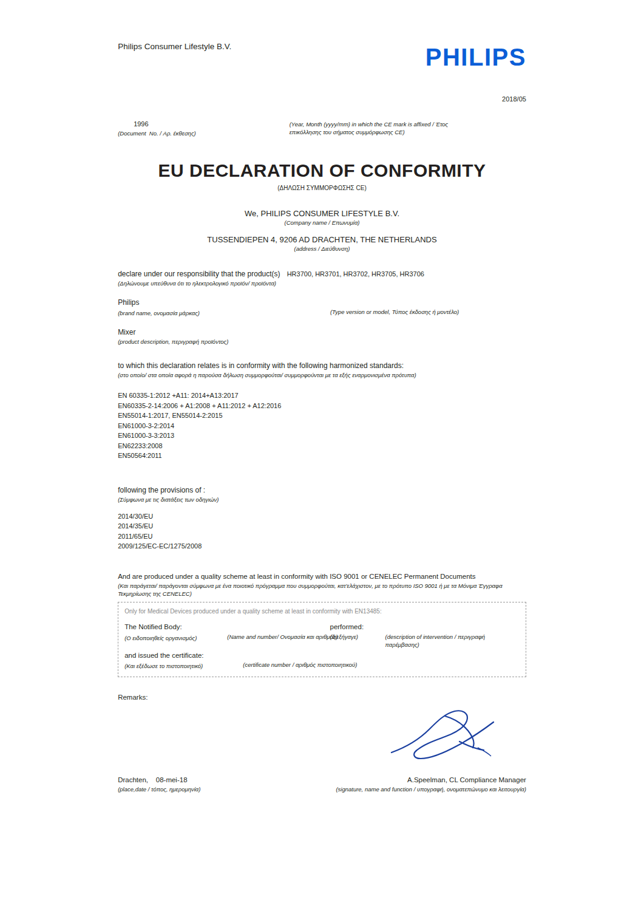Philips Consumer Lifestyle B.V.
PHILIPS
2018/05
1996
(Document No. / Αρ. έκθεσης)
(Year, Month (yyyy/mm) in which the CE mark is affixed / Έτος
επικόλλησης του σήματος συμμόρφωσης CE)
EU DECLARATION OF CONFORMITY
(ΔΗΛΩΣΗ ΣΥΜΜΟΡΦΩΣΗΣ CE)
We, PHILIPS CONSUMER LIFESTYLE B.V.
(Company name / Επωνυμία)
TUSSENDIEPEN 4, 9206 AD DRACHTEN, THE NETHERLANDS
(address / Διεύθυνση)
declare under our responsibility that the product(s) HR3700, HR3701, HR3702, HR3705, HR3706
(Δηλώνουμε υπεύθυνα ότι το ηλεκτρολογικό προϊόν/ προϊόντα)
Philips
(brand name, ονομασία μάρκας) (Type version or model, Τύπος έκδοσης ή μοντέλο)
Mixer
(product description, περιγραφή προϊόντος)
to which this declaration relates is in conformity with the following harmonized standards:
(στο οποίο/ στα οποία αφορά η παρούσα δήλωση συμμορφούται/ συμμορφούνται με τα εξής εναρμονισμένα πρότυπα)
EN 60335-1:2012 +A11: 2014+A13:2017
EN60335-2-14:2006 + A1:2008 + A11:2012 + A12:2016
EN55014-1:2017, EN55014-2:2015
EN61000-3-2:2014
EN61000-3-3:2013
EN62233:2008
EN50564:2011
following the provisions of :
(Σύμφωνα με τις διατάξεις των οδηγιών)
2014/30/EU
2014/35/EU
2011/65/EU
2009/125/EC-EC/1275/2008
And are produced under a quality scheme at least in conformity with ISO 9001 or CENELEC Permanent Documents
(Και παράγεται/ παράγονται σύμφωνα με ένα ποιοτικό πρόγραμμα που συμμορφούται, κατ'ελάχιστον, με το πρότυπο ISO 9001 ή με τα Μόνιμα Έγγραφα Τεκμηρίωσης της CENELEC)
Only for Medical Devices produced under a quality scheme at least in conformity with EN13485:
The Notified Body: performed:
(Ο ειδοποιηθείς οργανισμός) (Name and number/ Ονομασία και αριθμός) (διεξήγαγε) (description of intervention / περιγραφή παρέμβασης)
and issued the certificate:
(Και εξέδωσε το πιστοποιητικό) (certificate number / αριθμός πιστοποιητικού)
Remarks:
Drachten, 08-mei-18
(place,date / τόπος, ημερομηνία)
A.Speelman, CL Compliance Manager
(signature, name and function / υπογραφή, ονοματεπώνυμο και λειτουργία)